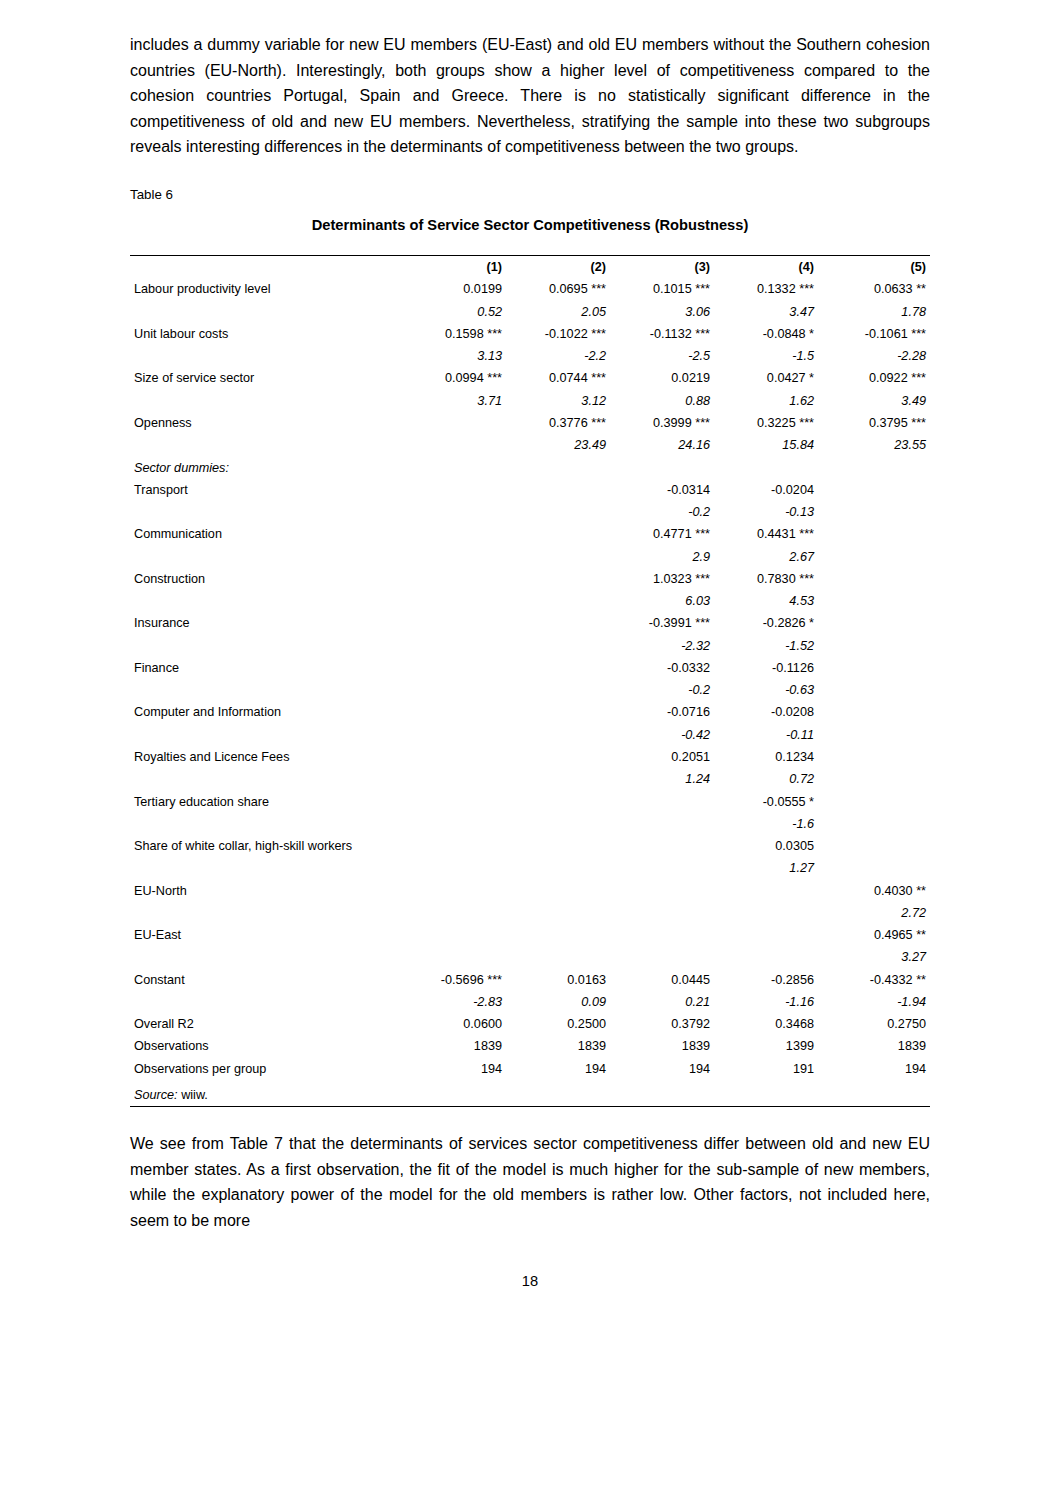includes a dummy variable for new EU members (EU-East) and old EU members without the Southern cohesion countries (EU-North). Interestingly, both groups show a higher level of competitiveness compared to the cohesion countries Portugal, Spain and Greece. There is no statistically significant difference in the competitiveness of old and new EU members. Nevertheless, stratifying the sample into these two subgroups reveals interesting differences in the determinants of competitiveness between the two groups.
Table 6
Determinants of Service Sector Competitiveness (Robustness)
| | (1) | (2) | (3) | (4) | (5) |
| --- | --- | --- | --- | --- | --- |
| Labour productivity level | 0.0199 | 0.0695 *** | 0.1015 *** | 0.1332 *** | 0.0633 ** |
| | 0.52 | 2.05 | 3.06 | 3.47 | 1.78 |
| Unit labour costs | 0.1598 *** | -0.1022 *** | -0.1132 *** | -0.0848 * | -0.1061 *** |
| | 3.13 | -2.2 | -2.5 | -1.5 | -2.28 |
| Size of service sector | 0.0994 *** | 0.0744 *** | 0.0219 | 0.0427 * | 0.0922 *** |
| | 3.71 | 3.12 | 0.88 | 1.62 | 3.49 |
| Openness | | 0.3776 *** | 0.3999 *** | 0.3225 *** | 0.3795 *** |
| | | 23.49 | 24.16 | 15.84 | 23.55 |
| Sector dummies: |
| Transport | | | -0.0314 | -0.0204 | |
| | | | -0.2 | -0.13 | |
| Communication | | | 0.4771 *** | 0.4431 *** | |
| | | | 2.9 | 2.67 | |
| Construction | | | 1.0323 *** | 0.7830 *** | |
| | | | 6.03 | 4.53 | |
| Insurance | | | -0.3991 *** | -0.2826 * | |
| | | | -2.32 | -1.52 | |
| Finance | | | -0.0332 | -0.1126 | |
| | | | -0.2 | -0.63 | |
| Computer and Information | | | -0.0716 | -0.0208 | |
| | | | -0.42 | -0.11 | |
| Royalties and Licence Fees | | | 0.2051 | 0.1234 | |
| | | | 1.24 | 0.72 | |
| Tertiary education share | | | | -0.0555 * | |
| | | | | -1.6 | |
| Share of white collar, high-skill workers | | | | 0.0305 | |
| | | | | 1.27 | |
| EU-North | | | | | 0.4030 ** |
| | | | | | 2.72 |
| EU-East | | | | | 0.4965 ** |
| | | | | | 3.27 |
| Constant | -0.5696 *** | 0.0163 | 0.0445 | -0.2856 | -0.4332 ** |
| | -2.83 | 0.09 | 0.21 | -1.16 | -1.94 |
| Overall R2 | 0.0600 | 0.2500 | 0.3792 | 0.3468 | 0.2750 |
| Observations | 1839 | 1839 | 1839 | 1399 | 1839 |
| Observations per group | 194 | 194 | 194 | 191 | 194 |
| Source : wiiw. |
We see from Table 7 that the determinants of services sector competitiveness differ between old and new EU member states. As a first observation, the fit of the model is much higher for the sub-sample of new members, while the explanatory power of the model for the old members is rather low. Other factors, not included here, seem to be more
18